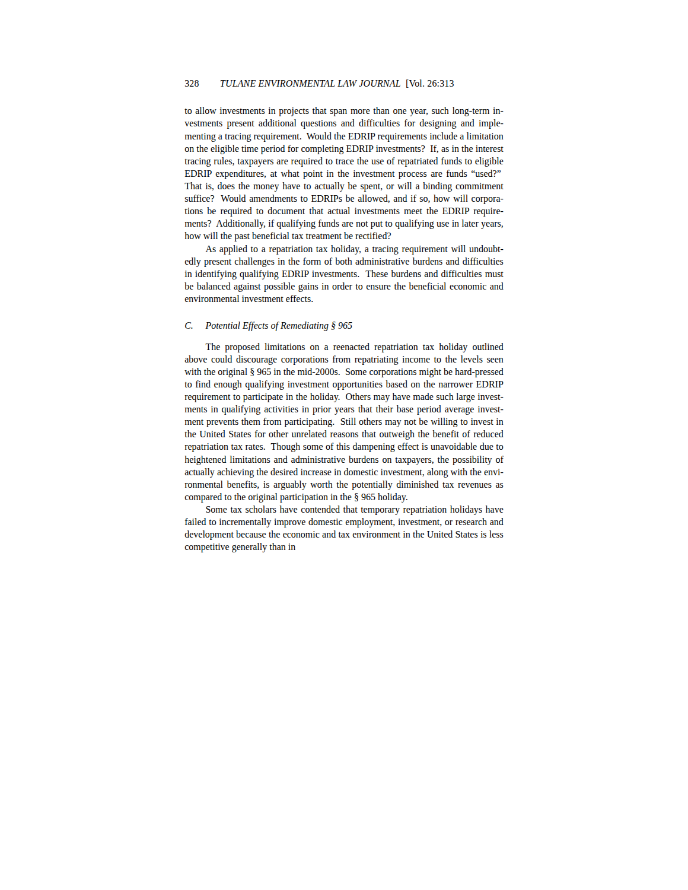328 TULANE ENVIRONMENTAL LAW JOURNAL [Vol. 26:313
to allow investments in projects that span more than one year, such long-term investments present additional questions and difficulties for designing and implementing a tracing requirement. Would the EDRIP requirements include a limitation on the eligible time period for completing EDRIP investments? If, as in the interest tracing rules, taxpayers are required to trace the use of repatriated funds to eligible EDRIP expenditures, at what point in the investment process are funds “used?” That is, does the money have to actually be spent, or will a binding commitment suffice? Would amendments to EDRIPs be allowed, and if so, how will corporations be required to document that actual investments meet the EDRIP requirements? Additionally, if qualifying funds are not put to qualifying use in later years, how will the past beneficial tax treatment be rectified?
As applied to a repatriation tax holiday, a tracing requirement will undoubtedly present challenges in the form of both administrative burdens and difficulties in identifying qualifying EDRIP investments. These burdens and difficulties must be balanced against possible gains in order to ensure the beneficial economic and environmental investment effects.
C. Potential Effects of Remediating § 965
The proposed limitations on a reenacted repatriation tax holiday outlined above could discourage corporations from repatriating income to the levels seen with the original § 965 in the mid-2000s. Some corporations might be hard-pressed to find enough qualifying investment opportunities based on the narrower EDRIP requirement to participate in the holiday. Others may have made such large investments in qualifying activities in prior years that their base period average investment prevents them from participating. Still others may not be willing to invest in the United States for other unrelated reasons that outweigh the benefit of reduced repatriation tax rates. Though some of this dampening effect is unavoidable due to heightened limitations and administrative burdens on taxpayers, the possibility of actually achieving the desired increase in domestic investment, along with the environmental benefits, is arguably worth the potentially diminished tax revenues as compared to the original participation in the § 965 holiday.
Some tax scholars have contended that temporary repatriation holidays have failed to incrementally improve domestic employment, investment, or research and development because the economic and tax environment in the United States is less competitive generally than in